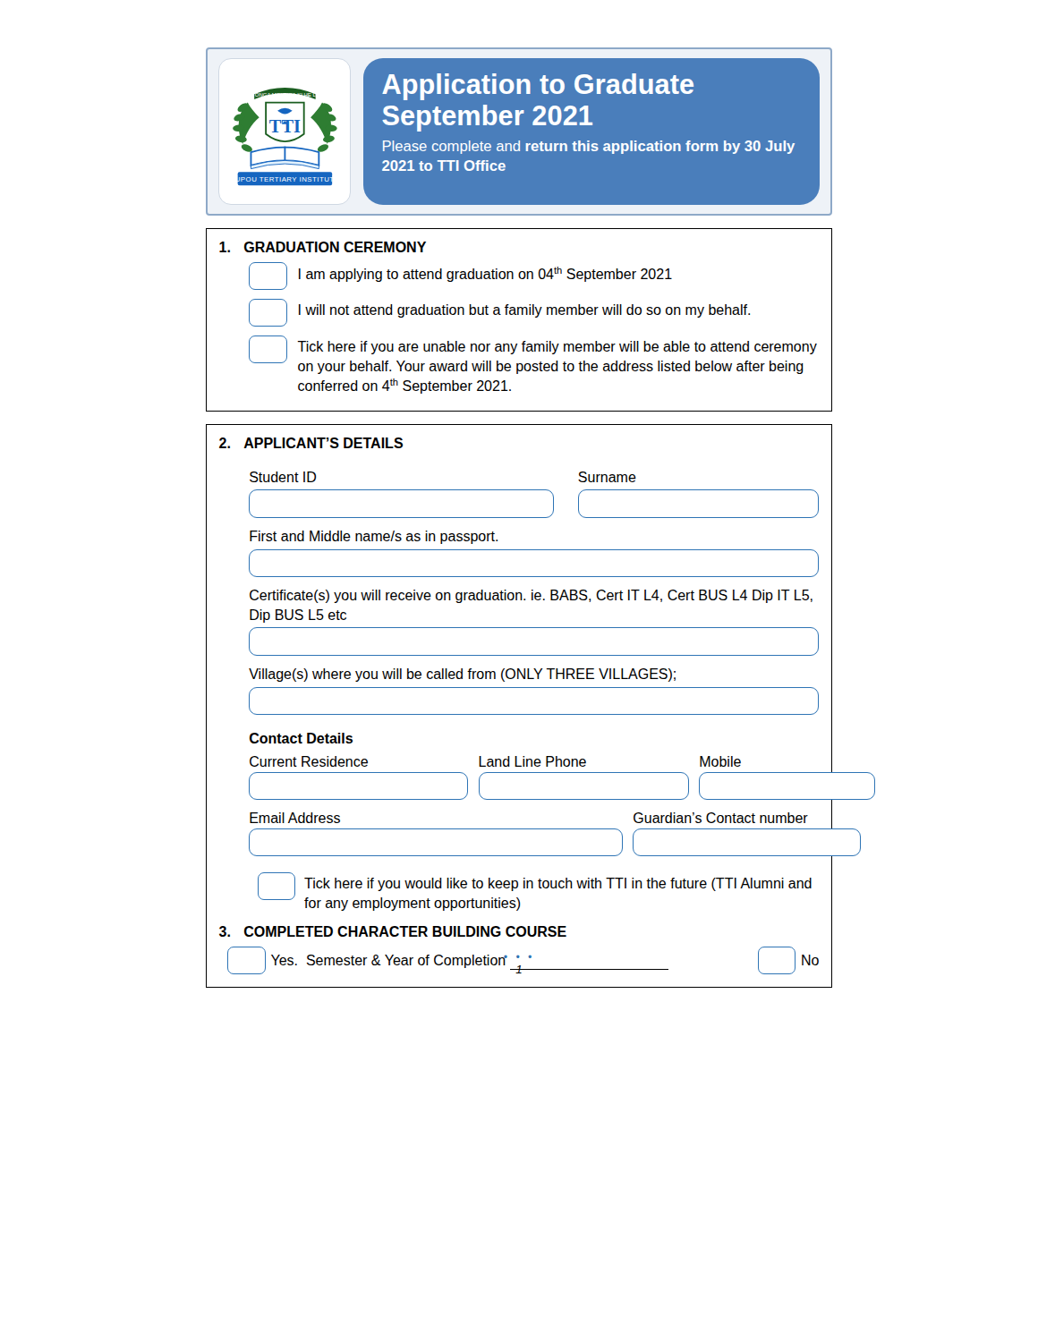KO TONGA MOUNGA KI HE LOTO TTI TUPOU TERTIARY INSTITUTE
Application to Graduate September 2021
Please complete and return this application form by 30 July 2021 to TTI Office
1. GRADUATION CEREMONY
I am applying to attend graduation on 04th September 2021
I will not attend graduation but a family member will do so on my behalf.
Tick here if you are unable nor any family member will be able to attend ceremony on your behalf. Your award will be posted to the address listed below after being conferred on 4th September 2021.
2. APPLICANT’S DETAILS
Student ID
Surname
First and Middle name/s as in passport.
Certificate(s) you will receive on graduation. ie. BABS, Cert IT L4, Cert BUS L4 Dip IT L5, Dip BUS L5 etc
Village(s) where you will be called from (ONLY THREE VILLAGES);
Contact Details
Current Residence
Land Line Phone
Mobile
Email Address
Guardian’s Contact number
Tick here if you would like to keep in touch with TTI in the future (TTI Alumni and for any employment opportunities)
3. COMPLETED CHARACTER BUILDING COURSE
Yes. Semester & Year of Completion
No
• • • 1